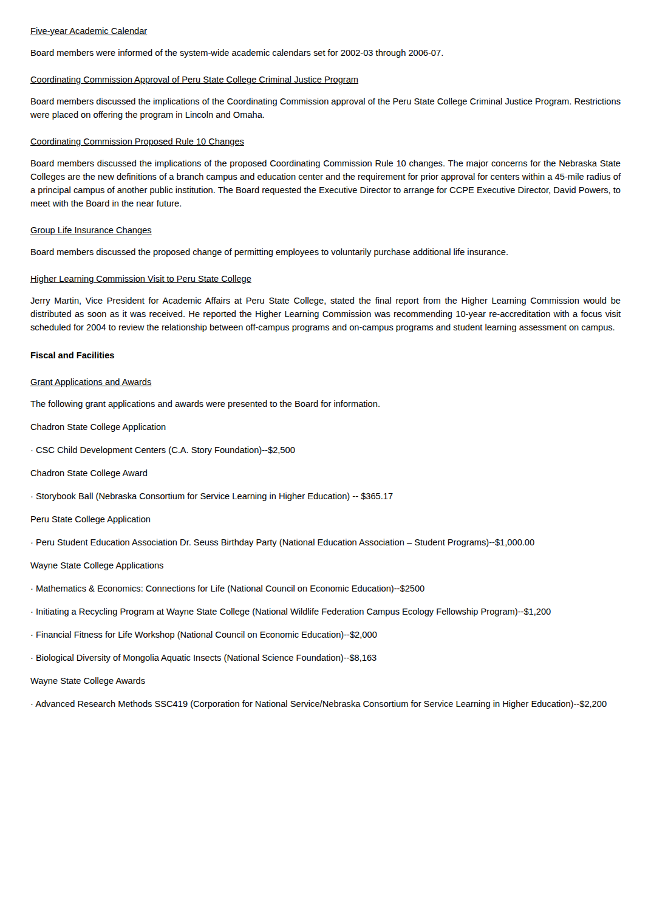Five-year Academic Calendar
Board members were informed of the system-wide academic calendars set for 2002-03 through 2006-07.
Coordinating Commission Approval of Peru State College Criminal Justice Program
Board members discussed the implications of the Coordinating Commission approval of the Peru State College Criminal Justice Program. Restrictions were placed on offering the program in Lincoln and Omaha.
Coordinating Commission Proposed Rule 10 Changes
Board members discussed the implications of the proposed Coordinating Commission Rule 10 changes. The major concerns for the Nebraska State Colleges are the new definitions of a branch campus and education center and the requirement for prior approval for centers within a 45-mile radius of a principal campus of another public institution. The Board requested the Executive Director to arrange for CCPE Executive Director, David Powers, to meet with the Board in the near future.
Group Life Insurance Changes
Board members discussed the proposed change of permitting employees to voluntarily purchase additional life insurance.
Higher Learning Commission Visit to Peru State College
Jerry Martin, Vice President for Academic Affairs at Peru State College, stated the final report from the Higher Learning Commission would be distributed as soon as it was received. He reported the Higher Learning Commission was recommending 10-year re-accreditation with a focus visit scheduled for 2004 to review the relationship between off-campus programs and on-campus programs and student learning assessment on campus.
Fiscal and Facilities
Grant Applications and Awards
The following grant applications and awards were presented to the Board for information.
Chadron State College Application
· CSC Child Development Centers (C.A. Story Foundation)--$2,500
Chadron State College Award
· Storybook Ball (Nebraska Consortium for Service Learning in Higher Education) -- $365.17
Peru State College Application
· Peru Student Education Association Dr. Seuss Birthday Party (National Education Association – Student Programs)--$1,000.00
Wayne State College Applications
· Mathematics & Economics: Connections for Life (National Council on Economic Education)--$2500
· Initiating a Recycling Program at Wayne State College (National Wildlife Federation Campus Ecology Fellowship Program)--$1,200
· Financial Fitness for Life Workshop (National Council on Economic Education)--$2,000
· Biological Diversity of Mongolia Aquatic Insects (National Science Foundation)--$8,163
Wayne State College Awards
· Advanced Research Methods SSC419 (Corporation for National Service/Nebraska Consortium for Service Learning in Higher Education)--$2,200